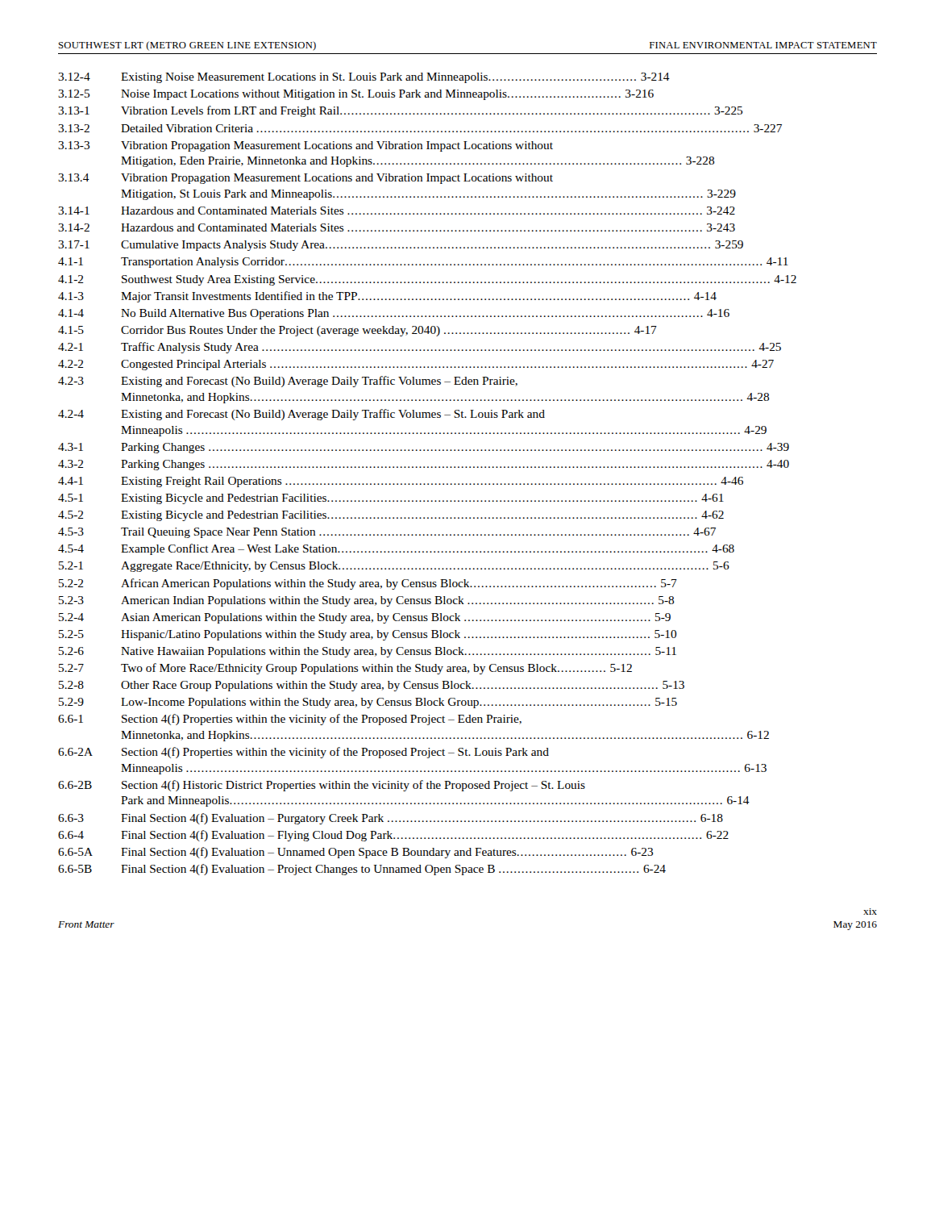SOUTHWEST LRT (METRO GREEN LINE EXTENSION) FINAL ENVIRONMENTAL IMPACT STATEMENT
| 3.12-4 | Existing Noise Measurement Locations in St. Louis Park and Minneapolis ....................................... 3-214 |
| 3.12-5 | Noise Impact Locations without Mitigation in St. Louis Park and Minneapolis .............................. 3-216 |
| 3.13-1 | Vibration Levels from LRT and Freight Rail ................................................................................................. 3-225 |
| 3.13-2 | Detailed Vibration Criteria ................................................................................................................................. 3-227 |
| 3.13-3 | Vibration Propagation Measurement Locations and Vibration Impact Locations without Mitigation, Eden Prairie, Minnetonka and Hopkins ................................................................................. 3-228 |
| 3.13.4 | Vibration Propagation Measurement Locations and Vibration Impact Locations without Mitigation, St Louis Park and Minneapolis ................................................................................................. 3-229 |
| 3.14-1 | Hazardous and Contaminated Materials Sites ............................................................................................. 3-242 |
| 3.14-2 | Hazardous and Contaminated Materials Sites ............................................................................................. 3-243 |
| 3.17-1 | Cumulative Impacts Analysis Study Area ..................................................................................................... 3-259 |
| 4.1-1 | Transportation Analysis Corridor ............................................................................................................................. 4-11 |
| 4.1-2 | Southwest Study Area Existing Service ....................................................................................................................... 4-12 |
| 4.1-3 | Major Transit Investments Identified in the TPP ....................................................................................... 4-14 |
| 4.1-4 | No Build Alternative Bus Operations Plan ................................................................................................. 4-16 |
| 4.1-5 | Corridor Bus Routes Under the Project (average weekday, 2040) ................................................. 4-17 |
| 4.2-1 | Traffic Analysis Study Area ................................................................................................................................. 4-25 |
| 4.2-2 | Congested Principal Arterials ............................................................................................................................. 4-27 |
| 4.2-3 | Existing and Forecast (No Build) Average Daily Traffic Volumes – Eden Prairie, Minnetonka, and Hopkins ................................................................................................................................. 4-28 |
| 4.2-4 | Existing and Forecast (No Build) Average Daily Traffic Volumes – St. Louis Park and Minneapolis ................................................................................................................................................. 4-29 |
| 4.3-1 | Parking Changes ................................................................................................................................................. 4-39 |
| 4.3-2 | Parking Changes ................................................................................................................................................. 4-40 |
| 4.4-1 | Existing Freight Rail Operations ................................................................................................................. 4-46 |
| 4.5-1 | Existing Bicycle and Pedestrian Facilities ................................................................................................. 4-61 |
| 4.5-2 | Existing Bicycle and Pedestrian Facilities ................................................................................................. 4-62 |
| 4.5-3 | Trail Queuing Space Near Penn Station ................................................................................................. 4-67 |
| 4.5-4 | Example Conflict Area – West Lake Station ................................................................................................. 4-68 |
| 5.2-1 | Aggregate Race/Ethnicity, by Census Block ................................................................................................. 5-6 |
| 5.2-2 | African American Populations within the Study area, by Census Block ................................................. 5-7 |
| 5.2-3 | American Indian Populations within the Study area, by Census Block ................................................. 5-8 |
| 5.2-4 | Asian American Populations within the Study area, by Census Block ................................................. 5-9 |
| 5.2-5 | Hispanic/Latino Populations within the Study area, by Census Block ................................................. 5-10 |
| 5.2-6 | Native Hawaiian Populations within the Study area, by Census Block ................................................. 5-11 |
| 5.2-7 | Two of More Race/Ethnicity Group Populations within the Study area, by Census Block ............. 5-12 |
| 5.2-8 | Other Race Group Populations within the Study area, by Census Block ................................................. 5-13 |
| 5.2-9 | Low-Income Populations within the Study area, by Census Block Group ............................................. 5-15 |
| 6.6-1 | Section 4(f) Properties within the vicinity of the Proposed Project – Eden Prairie, Minnetonka, and Hopkins ................................................................................................................................. 6-12 |
| 6.6-2A | Section 4(f) Properties within the vicinity of the Proposed Project – St. Louis Park and Minneapolis ................................................................................................................................................. 6-13 |
| 6.6-2B | Section 4(f) Historic District Properties within the vicinity of the Proposed Project – St. Louis Park and Minneapolis ................................................................................................................................. 6-14 |
| 6.6-3 | Final Section 4(f) Evaluation – Purgatory Creek Park ................................................................................. 6-18 |
| 6.6-4 | Final Section 4(f) Evaluation – Flying Cloud Dog Park ................................................................................. 6-22 |
| 6.6-5A | Final Section 4(f) Evaluation – Unnamed Open Space B Boundary and Features ............................. 6-23 |
| 6.6-5B | Final Section 4(f) Evaluation – Project Changes to Unnamed Open Space B ..................................... 6-24 |
Front Matter
xix
May 2016